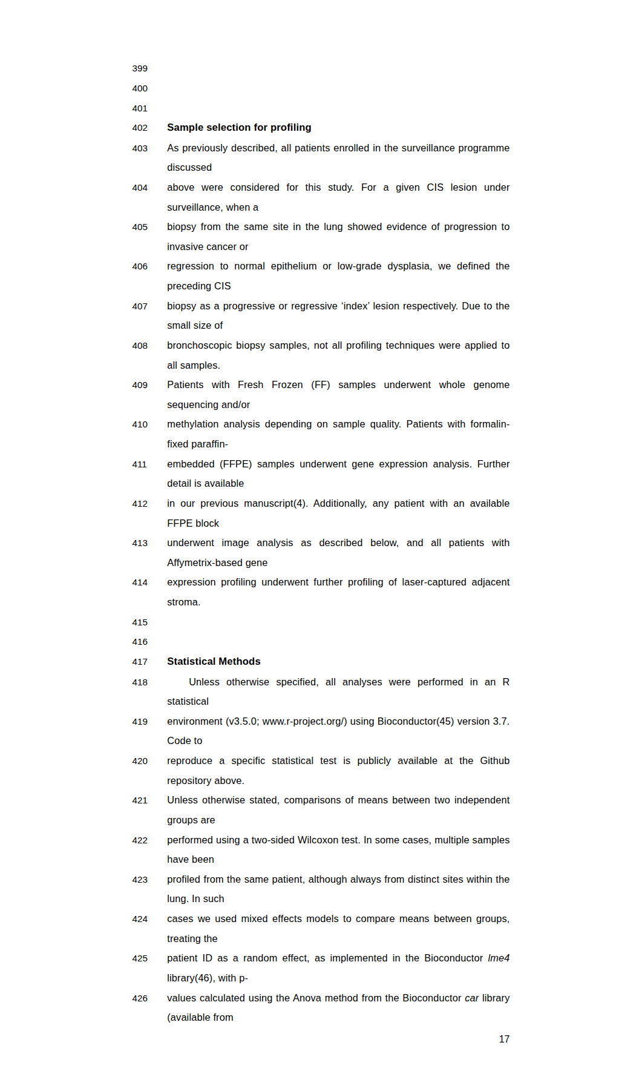399
400
401
402
Sample selection for profiling
403 As previously described, all patients enrolled in the surveillance programme discussed
404 above were considered for this study. For a given CIS lesion under surveillance, when a
405 biopsy from the same site in the lung showed evidence of progression to invasive cancer or
406 regression to normal epithelium or low-grade dysplasia, we defined the preceding CIS
407 biopsy as a progressive or regressive ‘index’ lesion respectively. Due to the small size of
408 bronchoscopic biopsy samples, not all profiling techniques were applied to all samples.
409 Patients with Fresh Frozen (FF) samples underwent whole genome sequencing and/or
410 methylation analysis depending on sample quality. Patients with formalin-fixed paraffin-
411 embedded (FFPE) samples underwent gene expression analysis. Further detail is available
412 in our previous manuscript(4). Additionally, any patient with an available FFPE block
413 underwent image analysis as described below, and all patients with Affymetrix-based gene
414 expression profiling underwent further profiling of laser-captured adjacent stroma.
415
416
417
Statistical Methods
418 Unless otherwise specified, all analyses were performed in an R statistical
419 environment (v3.5.0; www.r-project.org/) using Bioconductor(45) version 3.7. Code to
420 reproduce a specific statistical test is publicly available at the Github repository above.
421 Unless otherwise stated, comparisons of means between two independent groups are
422 performed using a two-sided Wilcoxon test. In some cases, multiple samples have been
423 profiled from the same patient, although always from distinct sites within the lung. In such
424 cases we used mixed effects models to compare means between groups, treating the
425 patient ID as a random effect, as implemented in the Bioconductor lme4 library(46), with p-
426 values calculated using the Anova method from the Bioconductor car library (available from
17